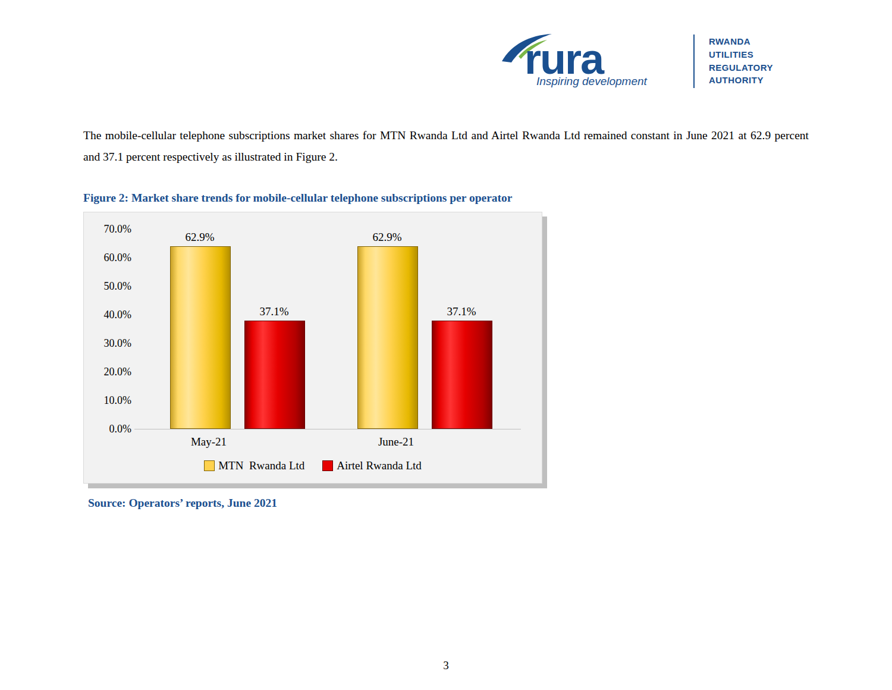rura
Inspiring development
RWANDA
UTILITIES
REGULATORY
AUTHORITY
The mobile-cellular telephone subscriptions market shares for MTN Rwanda Ltd and Airtel Rwanda Ltd remained constant in June 2021 at 62.9 percent and 37.1 percent respectively as illustrated in Figure 2.
Figure 2: Market share trends for mobile-cellular telephone subscriptions per operator
70.0%
60.0%
50.0%
40.0%
30.0%
20.0%
10.0%
0.0%
62.9%
37.1%
May-21
62.9%
37.1%
June-21
MTN Rwanda Ltd
Airtel Rwanda Ltd
Source: Operators’ reports, June 2021
3